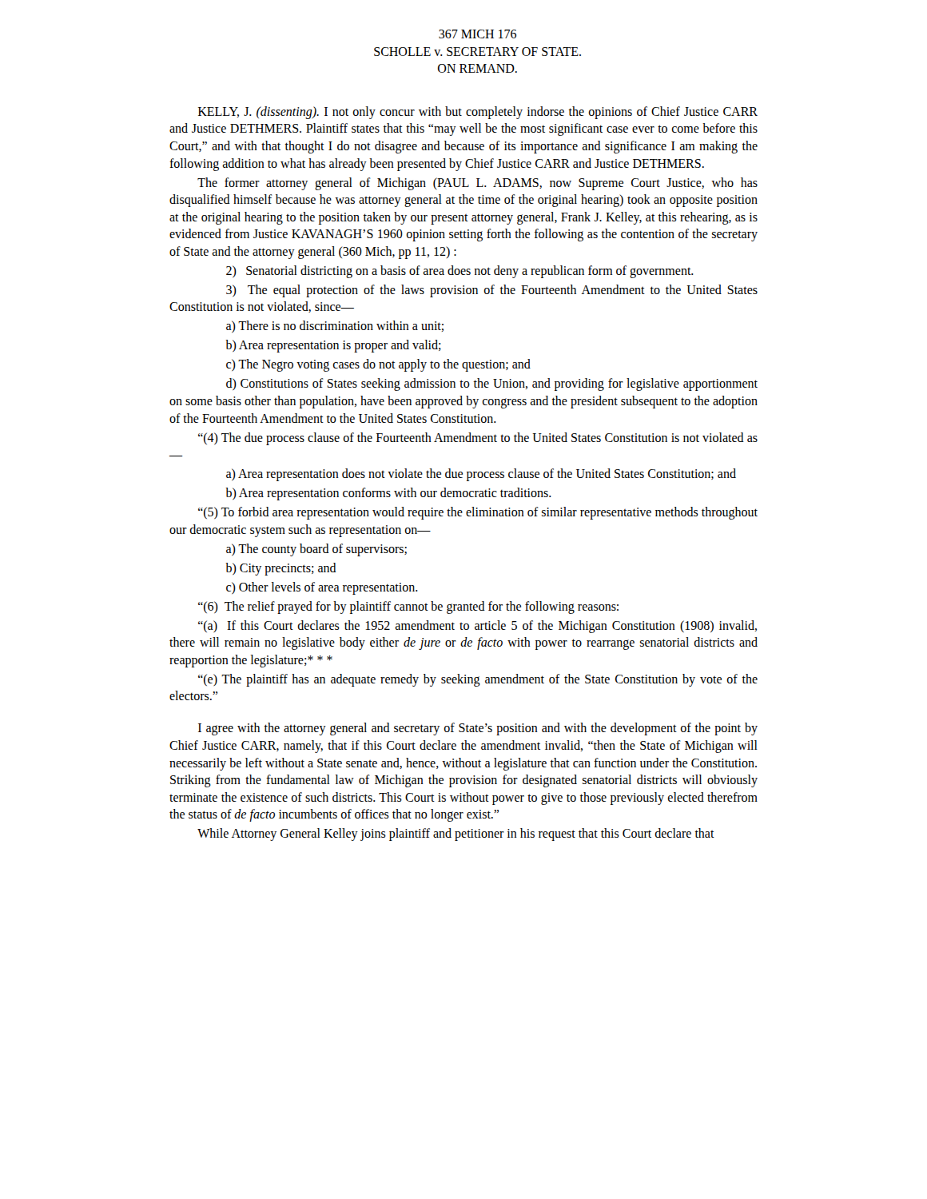367 MICH 176
SCHOLLE v. SECRETARY OF STATE.
ON REMAND.
KELLY, J. (dissenting). I not only concur with but completely indorse the opinions of Chief Justice CARR and Justice DETHMERS. Plaintiff states that this “may well be the most significant case ever to come before this Court,” and with that thought I do not disagree and because of its importance and significance I am making the following addition to what has already been presented by Chief Justice CARR and Justice DETHMERS.
The former attorney general of Michigan (PAUL L. ADAMS, now Supreme Court Justice, who has disqualified himself because he was attorney general at the time of the original hearing) took an opposite position at the original hearing to the position taken by our present attorney general, Frank J. Kelley, at this rehearing, as is evidenced from Justice KAVANAGH’S 1960 opinion setting forth the following as the contention of the secretary of State and the attorney general (360 Mich, pp 11, 12) :
2) Senatorial districting on a basis of area does not deny a republican form of government.
3) The equal protection of the laws provision of the Fourteenth Amendment to the United States Constitution is not violated, since—
a) There is no discrimination within a unit;
b) Area representation is proper and valid;
c) The Negro voting cases do not apply to the question; and
d) Constitutions of States seeking admission to the Union, and providing for legislative apportionment on some basis other than population, have been approved by congress and the president subsequent to the adoption of the Fourteenth Amendment to the United States Constitution.
“(4) The due process clause of the Fourteenth Amendment to the United States Constitution is not violated as—
a) Area representation does not violate the due process clause of the United States Constitution; and
b) Area representation conforms with our democratic traditions.
“(5) To forbid area representation would require the elimination of similar representative methods throughout our democratic system such as representation on—
a) The county board of supervisors;
b) City precincts; and
c) Other levels of area representation.
“(6) The relief prayed for by plaintiff cannot be granted for the following reasons:
“(a) If this Court declares the 1952 amendment to article 5 of the Michigan Constitution (1908) invalid, there will remain no legislative body either de jure or de facto with power to rearrange senatorial districts and reapportion the legislature;* * *
“(e) The plaintiff has an adequate remedy by seeking amendment of the State Constitution by vote of the electors.”
I agree with the attorney general and secretary of State’s position and with the development of the point by Chief Justice CARR, namely, that if this Court declare the amendment invalid, “then the State of Michigan will necessarily be left without a State senate and, hence, without a legislature that can function under the Constitution. Striking from the fundamental law of Michigan the provision for designated senatorial districts will obviously terminate the existence of such districts. This Court is without power to give to those previously elected therefrom the status of de facto incumbents of offices that no longer exist.”
While Attorney General Kelley joins plaintiff and petitioner in his request that this Court declare that